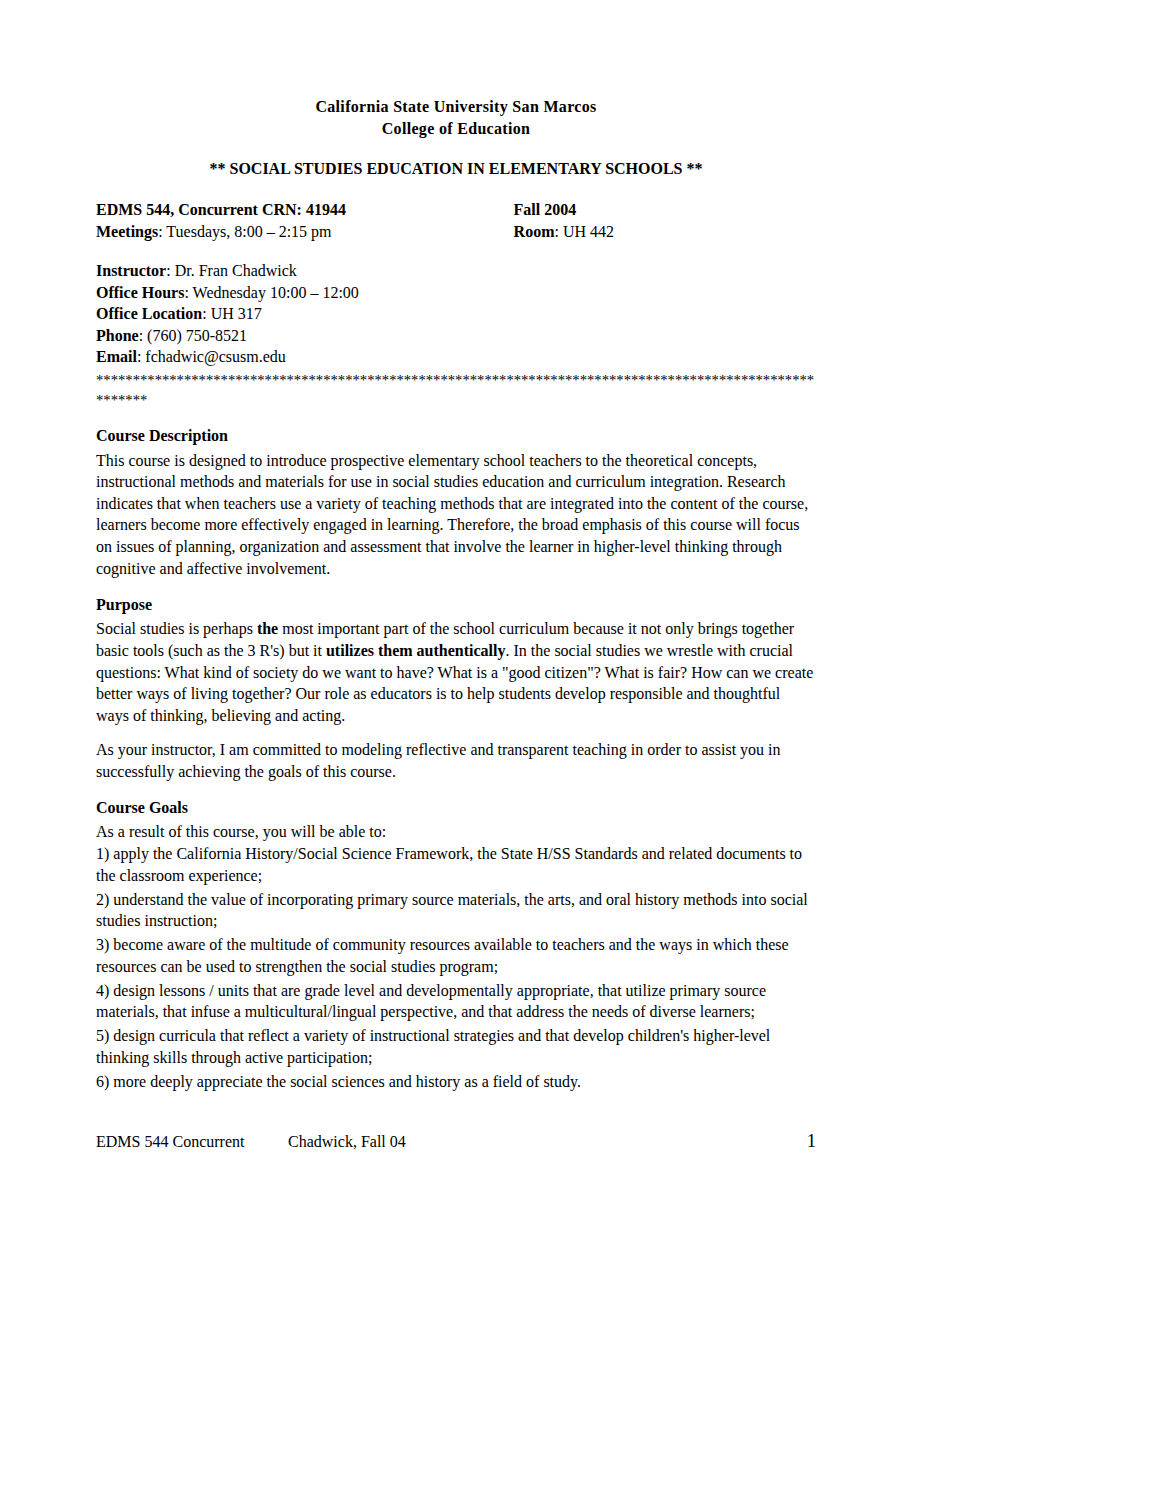California State University San Marcos
College of Education
** SOCIAL STUDIES EDUCATION IN ELEMENTARY SCHOOLS **
| EDMS 544, Concurrent CRN: 41944 | Fall 2004 |
| Meetings : Tuesdays, 8:00 – 2:15 pm | Room : UH 442 |
Instructor: Dr. Fran Chadwick
Office Hours: Wednesday 10:00 – 12:00
Office Location: UH 317
Phone: (760) 750-8521
Email: fchadwic@csusm.edu
*********************************************************************************************************
Course Description
This course is designed to introduce prospective elementary school teachers to the theoretical concepts, instructional methods and materials for use in social studies education and curriculum integration. Research indicates that when teachers use a variety of teaching methods that are integrated into the content of the course, learners become more effectively engaged in learning. Therefore, the broad emphasis of this course will focus on issues of planning, organization and assessment that involve the learner in higher-level thinking through cognitive and affective involvement.
Purpose
Social studies is perhaps the most important part of the school curriculum because it not only brings together basic tools (such as the 3 R's) but it utilizes them authentically. In the social studies we wrestle with crucial questions: What kind of society do we want to have? What is a "good citizen"? What is fair? How can we create better ways of living together? Our role as educators is to help students develop responsible and thoughtful ways of thinking, believing and acting.
As your instructor, I am committed to modeling reflective and transparent teaching in order to assist you in successfully achieving the goals of this course.
Course Goals
As a result of this course, you will be able to:
1) apply the California History/Social Science Framework, the State H/SS Standards and related documents to the classroom experience;
2) understand the value of incorporating primary source materials, the arts, and oral history methods into social studies instruction;
3) become aware of the multitude of community resources available to teachers and the ways in which these resources can be used to strengthen the social studies program;
4) design lessons / units that are grade level and developmentally appropriate, that utilize primary source materials, that infuse a multicultural/lingual perspective, and that address the needs of diverse learners;
5) design curricula that reflect a variety of instructional strategies and that develop children's higher-level thinking skills through active participation;
6) more deeply appreciate the social sciences and history as a field of study.
EDMS 544 Concurrent Chadwick, Fall 04 1